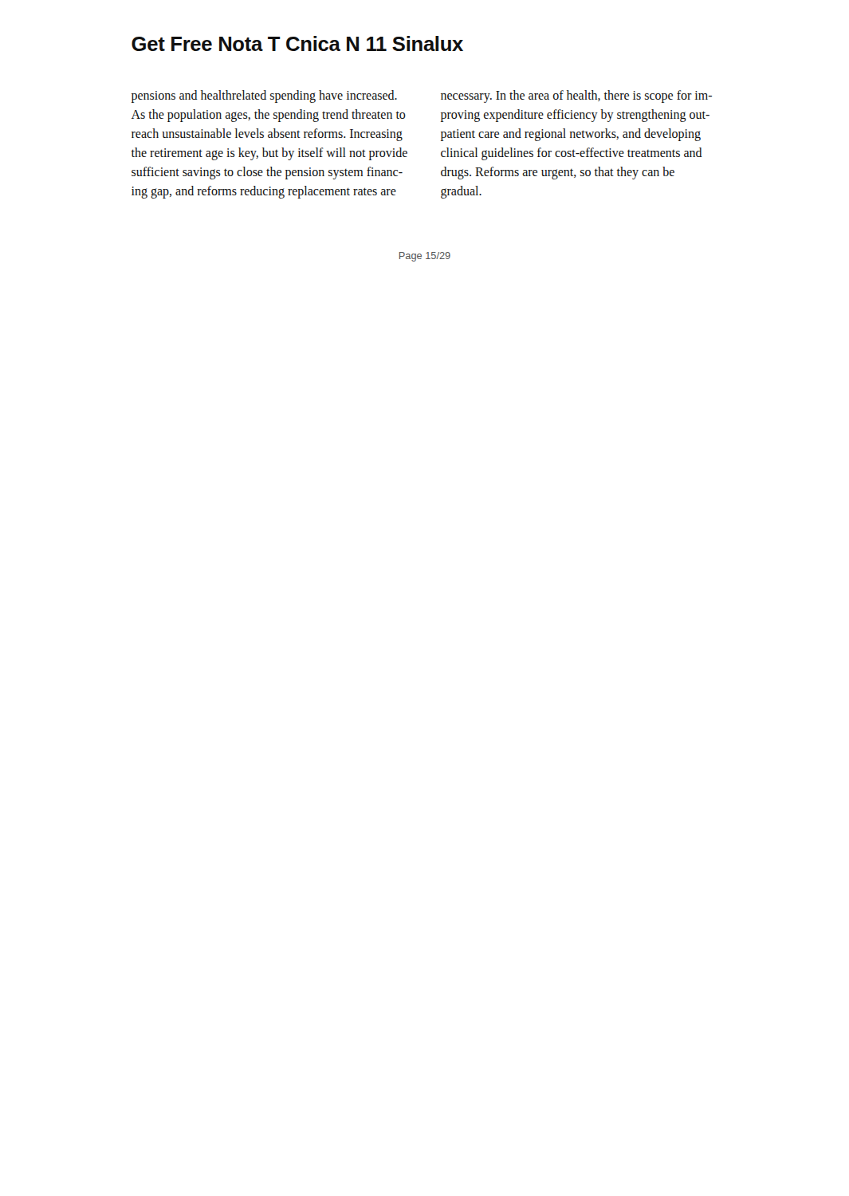Get Free Nota T Cnica N 11 Sinalux
pensions and healthrelated spending have increased. As the population ages, the spending trend threaten to reach unsustainable levels absent reforms. Increasing the retirement age is key, but by itself will not provide sufficient savings to close the pension system financing gap, and reforms reducing replacement rates are necessary. In the area of health, there is scope for improving expenditure efficiency by strengthening outpatient care and regional networks, and developing clinical guidelines for cost-effective treatments and drugs. Reforms are urgent, so that they can be gradual.
Page 15/29